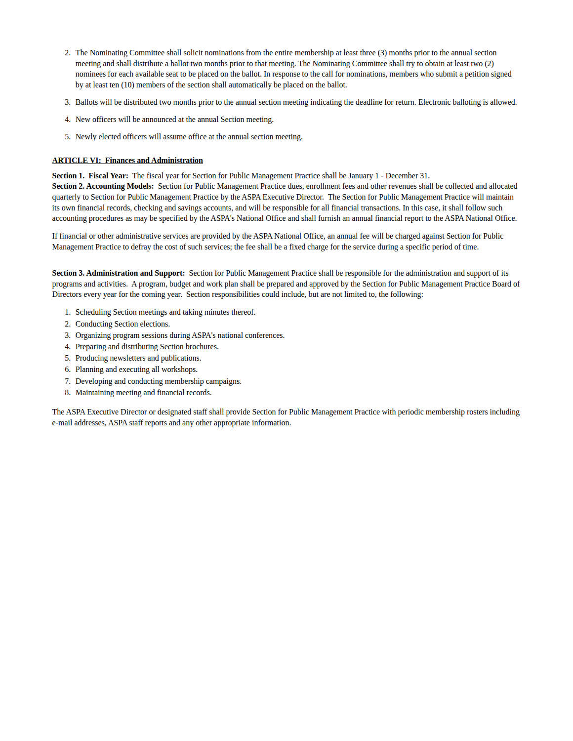The Nominating Committee shall solicit nominations from the entire membership at least three (3) months prior to the annual section meeting and shall distribute a ballot two months prior to that meeting. The Nominating Committee shall try to obtain at least two (2) nominees for each available seat to be placed on the ballot. In response to the call for nominations, members who submit a petition signed by at least ten (10) members of the section shall automatically be placed on the ballot.
Ballots will be distributed two months prior to the annual section meeting indicating the deadline for return. Electronic balloting is allowed.
New officers will be announced at the annual Section meeting.
Newly elected officers will assume office at the annual section meeting.
ARTICLE VI: Finances and Administration
Section 1. Fiscal Year: The fiscal year for Section for Public Management Practice shall be January 1 - December 31.
Section 2. Accounting Models: Section for Public Management Practice dues, enrollment fees and other revenues shall be collected and allocated quarterly to Section for Public Management Practice by the ASPA Executive Director. The Section for Public Management Practice will maintain its own financial records, checking and savings accounts, and will be responsible for all financial transactions. In this case, it shall follow such accounting procedures as may be specified by the ASPA's National Office and shall furnish an annual financial report to the ASPA National Office.
If financial or other administrative services are provided by the ASPA National Office, an annual fee will be charged against Section for Public Management Practice to defray the cost of such services; the fee shall be a fixed charge for the service during a specific period of time.
Section 3. Administration and Support: Section for Public Management Practice shall be responsible for the administration and support of its programs and activities. A program, budget and work plan shall be prepared and approved by the Section for Public Management Practice Board of Directors every year for the coming year. Section responsibilities could include, but are not limited to, the following:
Scheduling Section meetings and taking minutes thereof.
Conducting Section elections.
Organizing program sessions during ASPA's national conferences.
Preparing and distributing Section brochures.
Producing newsletters and publications.
Planning and executing all workshops.
Developing and conducting membership campaigns.
Maintaining meeting and financial records.
The ASPA Executive Director or designated staff shall provide Section for Public Management Practice with periodic membership rosters including e-mail addresses, ASPA staff reports and any other appropriate information.